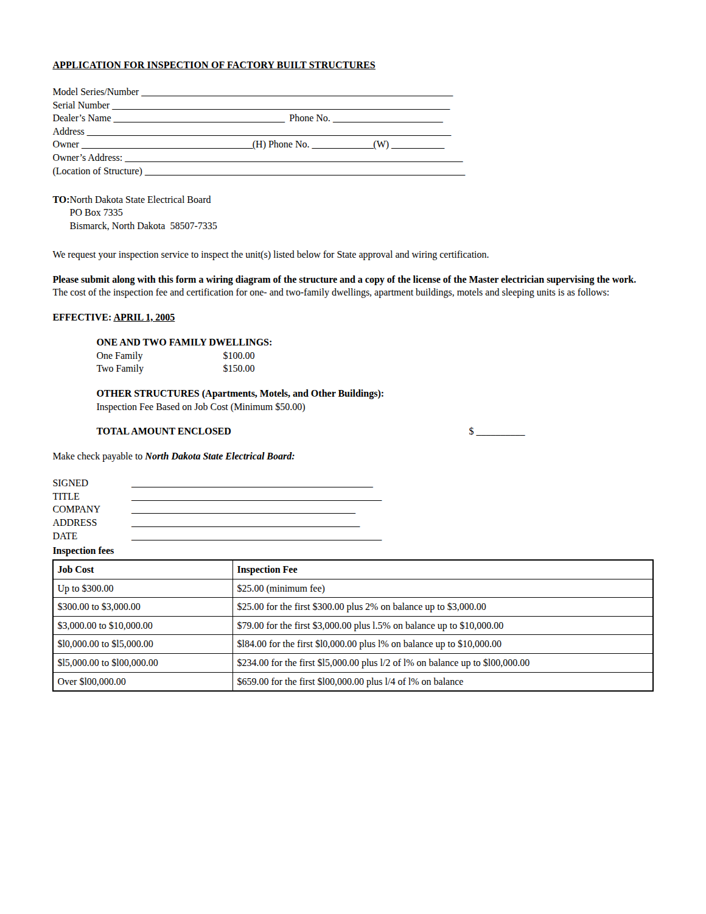APPLICATION FOR INSPECTION OF FACTORY BUILT STRUCTURES
Model Series/Number _______________________________________________________________________
Serial Number _____________________________________________________________________________
Dealer’s Name _______________________________________ Phone No. _________________________
Address ___________________________________________________________________________________
Owner _______________________________________(H) Phone No. ______________(W) ____________
Owner’s Address: _____________________________________________________________________________
(Location of Structure) _________________________________________________________________________
| TO: | North Dakota State Electrical Board |
| | PO Box 7335 |
| | Bismarck, North Dakota 58507-7335 |
We request your inspection service to inspect the unit(s) listed below for State approval and wiring certification.
Please submit along with this form a wiring diagram of the structure and a copy of the license of the Master electrician supervising the work. The cost of the inspection fee and certification for one- and two-family dwellings, apartment buildings, motels and sleeping units is as follows:
EFFECTIVE: APRIL 1, 2005
ONE AND TWO FAMILY DWELLINGS:
| One Family | $100.00 |
| Two Family | $150.00 |
OTHER STRUCTURES (Apartments, Motels, and Other Buildings):
Inspection Fee Based on Job Cost (Minimum $50.00)
TOTAL AMOUNT ENCLOSED $ __________
Make check payable to North Dakota State Electrical Board:
SIGNED_______________________________________________________
TITLE_________________________________________________________
COMPANY___________________________________________________
ADDRESS____________________________________________________
DATE_________________________________________________________
Inspection fees
| Job Cost | Inspection Fee |
| --- | --- |
| Up to $300.00 | $25.00 (minimum fee) |
| $300.00 to $3,000.00 | $25.00 for the first $300.00 plus 2% on balance up to $3,000.00 |
| $3,000.00 to $10,000.00 | $79.00 for the first $3,000.00 plus l.5% on balance up to $10,000.00 |
| $l0,000.00 to $l5,000.00 | $l84.00 for the first $l0,000.00 plus l% on balance up to $10,000.00 |
| $l5,000.00 to $l00,000.00 | $234.00 for the first $l5,000.00 plus l/2 of l% on balance up to $l00,000.00 |
| Over $l00,000.00 | $659.00 for the first $l00,000.00 plus l/4 of l% on balance |